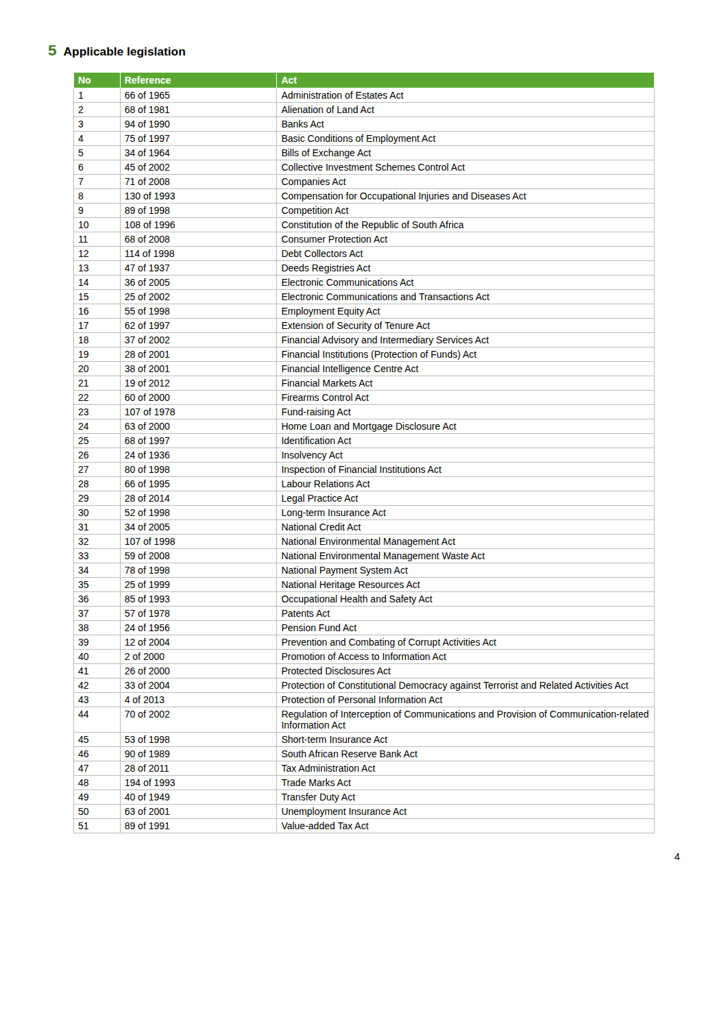5 Applicable legislation
| No | Reference | Act |
| --- | --- | --- |
| 1 | 66 of 1965 | Administration of Estates Act |
| 2 | 68 of 1981 | Alienation of Land Act |
| 3 | 94 of 1990 | Banks Act |
| 4 | 75 of 1997 | Basic Conditions of Employment Act |
| 5 | 34 of 1964 | Bills of Exchange Act |
| 6 | 45 of 2002 | Collective Investment Schemes Control Act |
| 7 | 71 of 2008 | Companies Act |
| 8 | 130 of 1993 | Compensation for Occupational Injuries and Diseases Act |
| 9 | 89 of 1998 | Competition Act |
| 10 | 108 of 1996 | Constitution of the Republic of South Africa |
| 11 | 68 of 2008 | Consumer Protection Act |
| 12 | 114 of 1998 | Debt Collectors Act |
| 13 | 47 of 1937 | Deeds Registries Act |
| 14 | 36 of 2005 | Electronic Communications Act |
| 15 | 25 of 2002 | Electronic Communications and Transactions Act |
| 16 | 55 of 1998 | Employment Equity Act |
| 17 | 62 of 1997 | Extension of Security of Tenure Act |
| 18 | 37 of 2002 | Financial Advisory and Intermediary Services Act |
| 19 | 28 of 2001 | Financial Institutions (Protection of Funds) Act |
| 20 | 38 of 2001 | Financial Intelligence Centre Act |
| 21 | 19 of 2012 | Financial Markets Act |
| 22 | 60 of 2000 | Firearms Control Act |
| 23 | 107 of 1978 | Fund-raising Act |
| 24 | 63 of 2000 | Home Loan and Mortgage Disclosure Act |
| 25 | 68 of 1997 | Identification Act |
| 26 | 24 of 1936 | Insolvency Act |
| 27 | 80 of 1998 | Inspection of Financial Institutions Act |
| 28 | 66 of 1995 | Labour Relations Act |
| 29 | 28 of 2014 | Legal Practice Act |
| 30 | 52 of 1998 | Long-term Insurance Act |
| 31 | 34 of 2005 | National Credit Act |
| 32 | 107 of 1998 | National Environmental Management Act |
| 33 | 59 of 2008 | National Environmental Management Waste Act |
| 34 | 78 of 1998 | National Payment System Act |
| 35 | 25 of 1999 | National Heritage Resources Act |
| 36 | 85 of 1993 | Occupational Health and Safety Act |
| 37 | 57 of 1978 | Patents Act |
| 38 | 24 of 1956 | Pension Fund Act |
| 39 | 12 of 2004 | Prevention and Combating of Corrupt Activities Act |
| 40 | 2 of 2000 | Promotion of Access to Information Act |
| 41 | 26 of 2000 | Protected Disclosures Act |
| 42 | 33 of 2004 | Protection of Constitutional Democracy against Terrorist and Related Activities Act |
| 43 | 4 of 2013 | Protection of Personal Information Act |
| 44 | 70 of 2002 | Regulation of Interception of Communications and Provision of Communication-related Information Act |
| 45 | 53 of 1998 | Short-term Insurance Act |
| 46 | 90 of 1989 | South African Reserve Bank Act |
| 47 | 28 of 2011 | Tax Administration Act |
| 48 | 194 of 1993 | Trade Marks Act |
| 49 | 40 of 1949 | Transfer Duty Act |
| 50 | 63 of 2001 | Unemployment Insurance Act |
| 51 | 89 of 1991 | Value-added Tax Act |
4